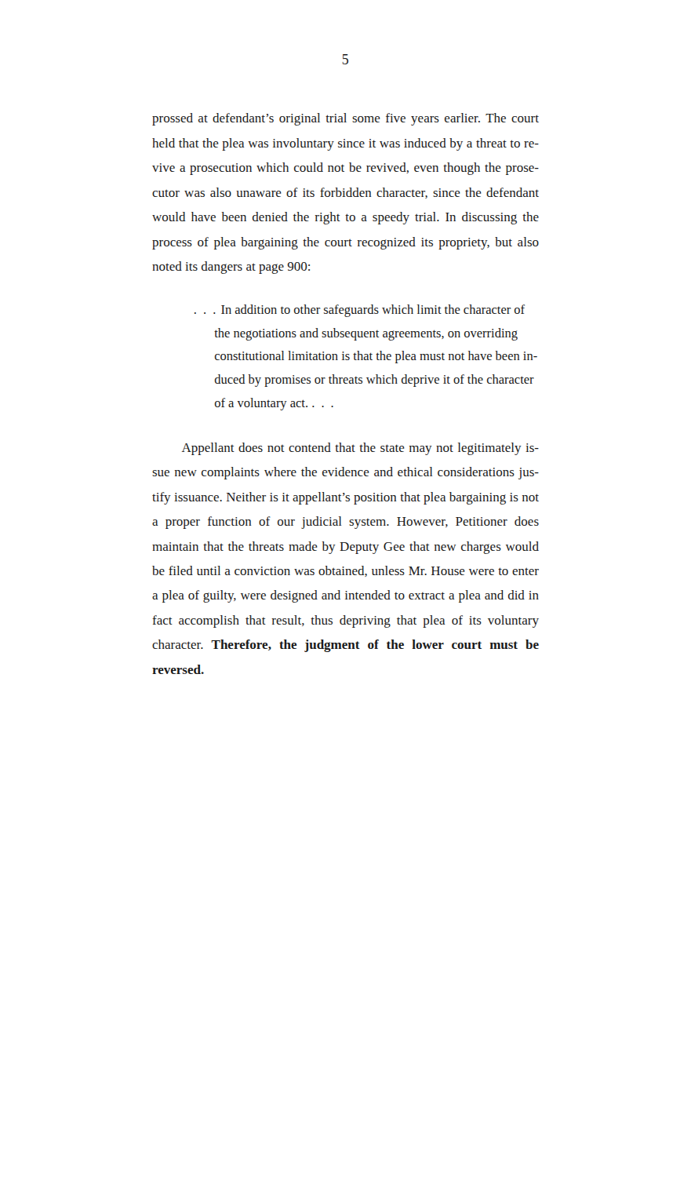5
prossed at defendant’s original trial some five years earlier. The court held that the plea was involuntary since it was induced by a threat to revive a prosecution which could not be revived, even though the prosecutor was also unaware of its forbidden character, since the defendant would have been denied the right to a speedy trial. In discussing the process of plea bargaining the court recognized its propriety, but also noted its dangers at page 900:
. . . In addition to other safeguards which limit the character of the negotiations and subsequent agreements, on overriding constitutional limitation is that the plea must not have been induced by promises or threats which deprive it of the character of a voluntary act. . . .
Appellant does not contend that the state may not legitimately issue new complaints where the evidence and ethical considerations justify issuance. Neither is it appellant’s position that plea bargaining is not a proper function of our judicial system. However, Petitioner does maintain that the threats made by Deputy Gee that new charges would be filed until a conviction was obtained, unless Mr. House were to enter a plea of guilty, were designed and intended to extract a plea and did in fact accomplish that result, thus depriving that plea of its voluntary character. Therefore, the judgment of the lower court must be reversed.